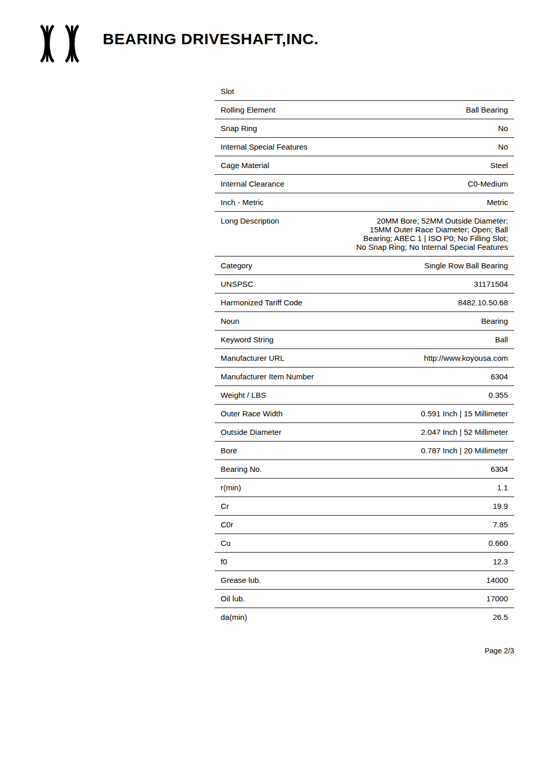BEARING DRIVESHAFT,INC.
| Slot | |
| Rolling Element | Ball Bearing |
| Snap Ring | No |
| Internal Special Features | No |
| Cage Material | Steel |
| Internal Clearance | C0-Medium |
| Inch - Metric | Metric |
| Long Description | 20MM Bore; 52MM Outside Diameter; 15MM Outer Race Diameter; Open; Ball Bearing; ABEC 1 / ISO P0; No Filling Slot; No Snap Ring; No Internal Special Features |
| Category | Single Row Ball Bearing |
| UNSPSC | 31171504 |
| Harmonized Tariff Code | 8482.10.50.68 |
| Noun | Bearing |
| Keyword String | Ball |
| Manufacturer URL | http://www.koyousa.com |
| Manufacturer Item Number | 6304 |
| Weight / LBS | 0.355 |
| Outer Race Width | 0.591 Inch / 15 Millimeter |
| Outside Diameter | 2.047 Inch / 52 Millimeter |
| Bore | 0.787 Inch / 20 Millimeter |
| Bearing No. | 6304 |
| r(min) | 1.1 |
| Cr | 19.9 |
| C0r | 7.85 |
| Cu | 0.660 |
| f0 | 12.3 |
| Grease lub. | 14000 |
| Oil lub. | 17000 |
| da(min) | 26.5 |
Page 2/3